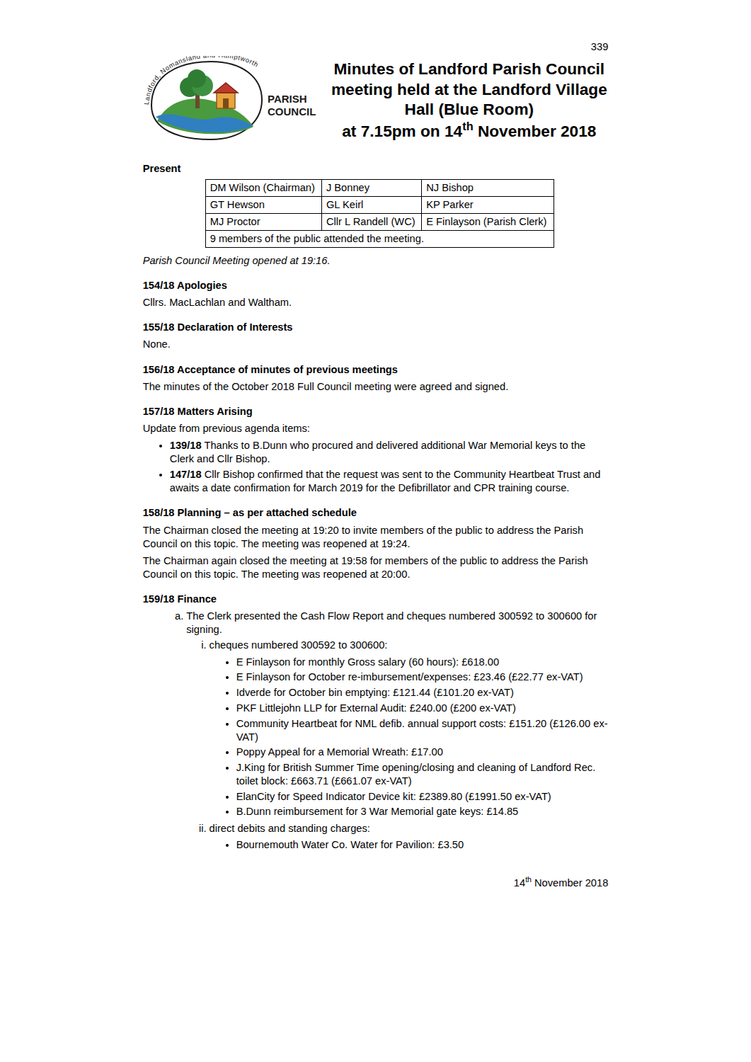339
Landford, Nomansland and Hamptworth Parish Council logo Landford, Nomansland and Hamptworth PARISH COUNCIL
Minutes of Landford Parish Council meeting held at the Landford Village Hall (Blue Room)
at 7.15pm on 14th November 2018
Present
| DM Wilson (Chairman) | J Bonney | NJ Bishop |
| GT Hewson | GL Keirl | KP Parker |
| MJ Proctor | Cllr L Randell (WC) | E Finlayson (Parish Clerk) |
| 9 members of the public attended the meeting. |
Parish Council Meeting opened at 19:16.
154/18 Apologies
Cllrs. MacLachlan and Waltham.
155/18 Declaration of Interests
None.
156/18 Acceptance of minutes of previous meetings
The minutes of the October 2018 Full Council meeting were agreed and signed.
157/18 Matters Arising
Update from previous agenda items:
139/18 Thanks to B.Dunn who procured and delivered additional War Memorial keys to the Clerk and Cllr Bishop.
147/18 Cllr Bishop confirmed that the request was sent to the Community Heartbeat Trust and awaits a date confirmation for March 2019 for the Defibrillator and CPR training course.
158/18 Planning – as per attached schedule
The Chairman closed the meeting at 19:20 to invite members of the public to address the Parish Council on this topic. The meeting was reopened at 19:24.
The Chairman again closed the meeting at 19:58 for members of the public to address the Parish Council on this topic. The meeting was reopened at 20:00.
159/18 Finance
The Clerk presented the Cash Flow Report and cheques numbered 300592 to 300600 for signing.
cheques numbered 300592 to 300600:
E Finlayson for monthly Gross salary (60 hours): £618.00
E Finlayson for October re-imbursement/expenses: £23.46 (£22.77 ex-VAT)
Idverde for October bin emptying: £121.44 (£101.20 ex-VAT)
PKF Littlejohn LLP for External Audit: £240.00 (£200 ex-VAT)
Community Heartbeat for NML defib. annual support costs: £151.20 (£126.00 ex-VAT)
Poppy Appeal for a Memorial Wreath: £17.00
J.King for British Summer Time opening/closing and cleaning of Landford Rec. toilet block: £663.71 (£661.07 ex-VAT)
ElanCity for Speed Indicator Device kit: £2389.80 (£1991.50 ex-VAT)
B.Dunn reimbursement for 3 War Memorial gate keys: £14.85
direct debits and standing charges:
Bournemouth Water Co. Water for Pavilion: £3.50
14th November 2018